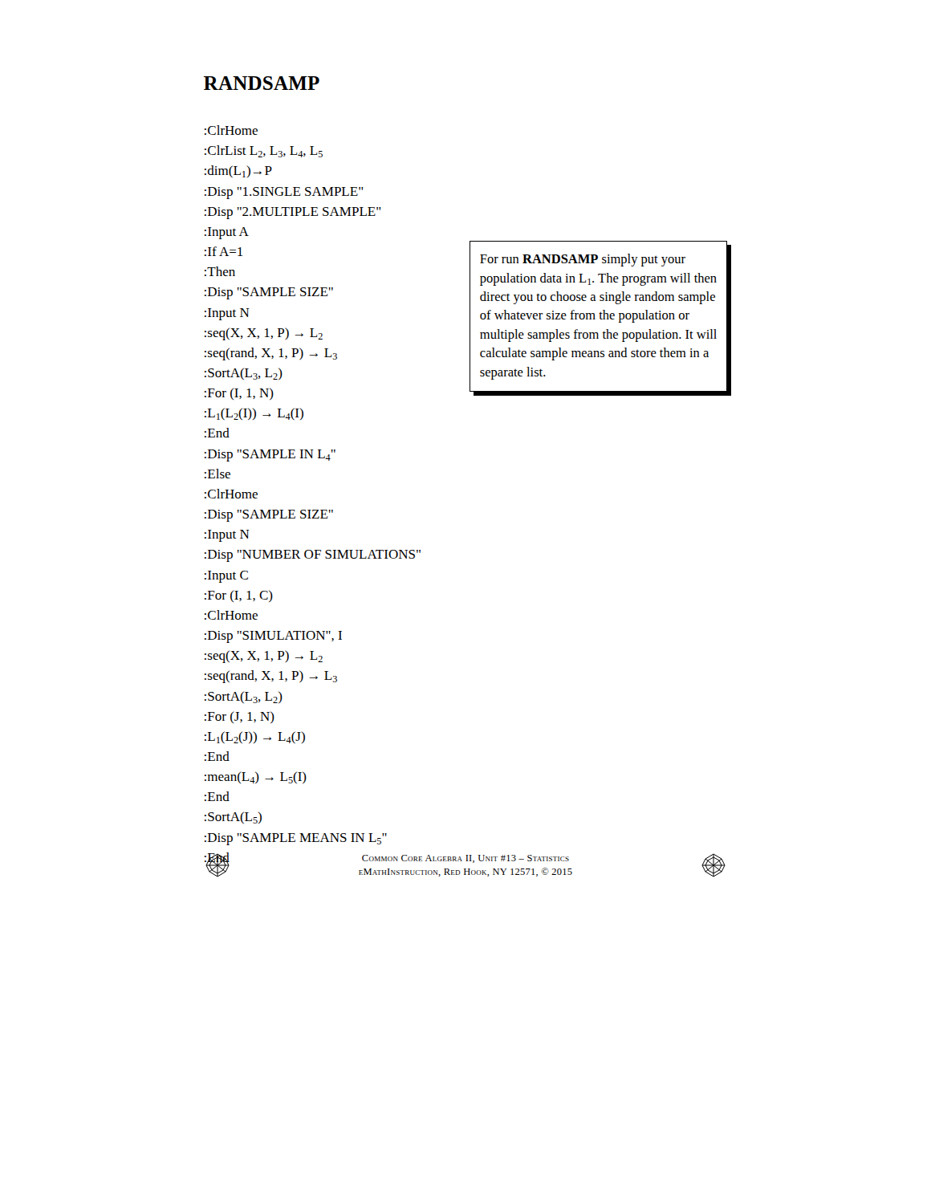RANDSAMP
For run RANDSAMP simply put your population data in L1. The program will then direct you to choose a single random sample of whatever size from the population or multiple samples from the population. It will calculate sample means and store them in a separate list.
:ClrHome
:ClrList L2, L3, L4, L5
:dim(L1)→P
:Disp "1.SINGLE SAMPLE"
:Disp "2.MULTIPLE SAMPLE"
:Input A
:If A=1
:Then
:Disp "SAMPLE SIZE"
:Input N
:seq(X, X, 1, P) → L2
:seq(rand, X, 1, P) → L3
:SortA(L3, L2)
:For (I, 1, N)
:L1(L2(I)) → L4(I)
:End
:Disp "SAMPLE IN L4"
:Else
:ClrHome
:Disp "SAMPLE SIZE"
:Input N
:Disp "NUMBER OF SIMULATIONS"
:Input C
:For (I, 1, C)
:ClrHome
:Disp "SIMULATION", I
:seq(X, X, 1, P) → L2
:seq(rand, X, 1, P) → L3
:SortA(L3, L2)
:For (J, 1, N)
:L1(L2(J)) → L4(J)
:End
:mean(L4) → L5(I)
:End
:SortA(L5)
:Disp "SAMPLE MEANS IN L5"
:End
Common Core Algebra II, Unit #13 – Statistics eMathInstruction, Red Hook, NY 12571, © 2015